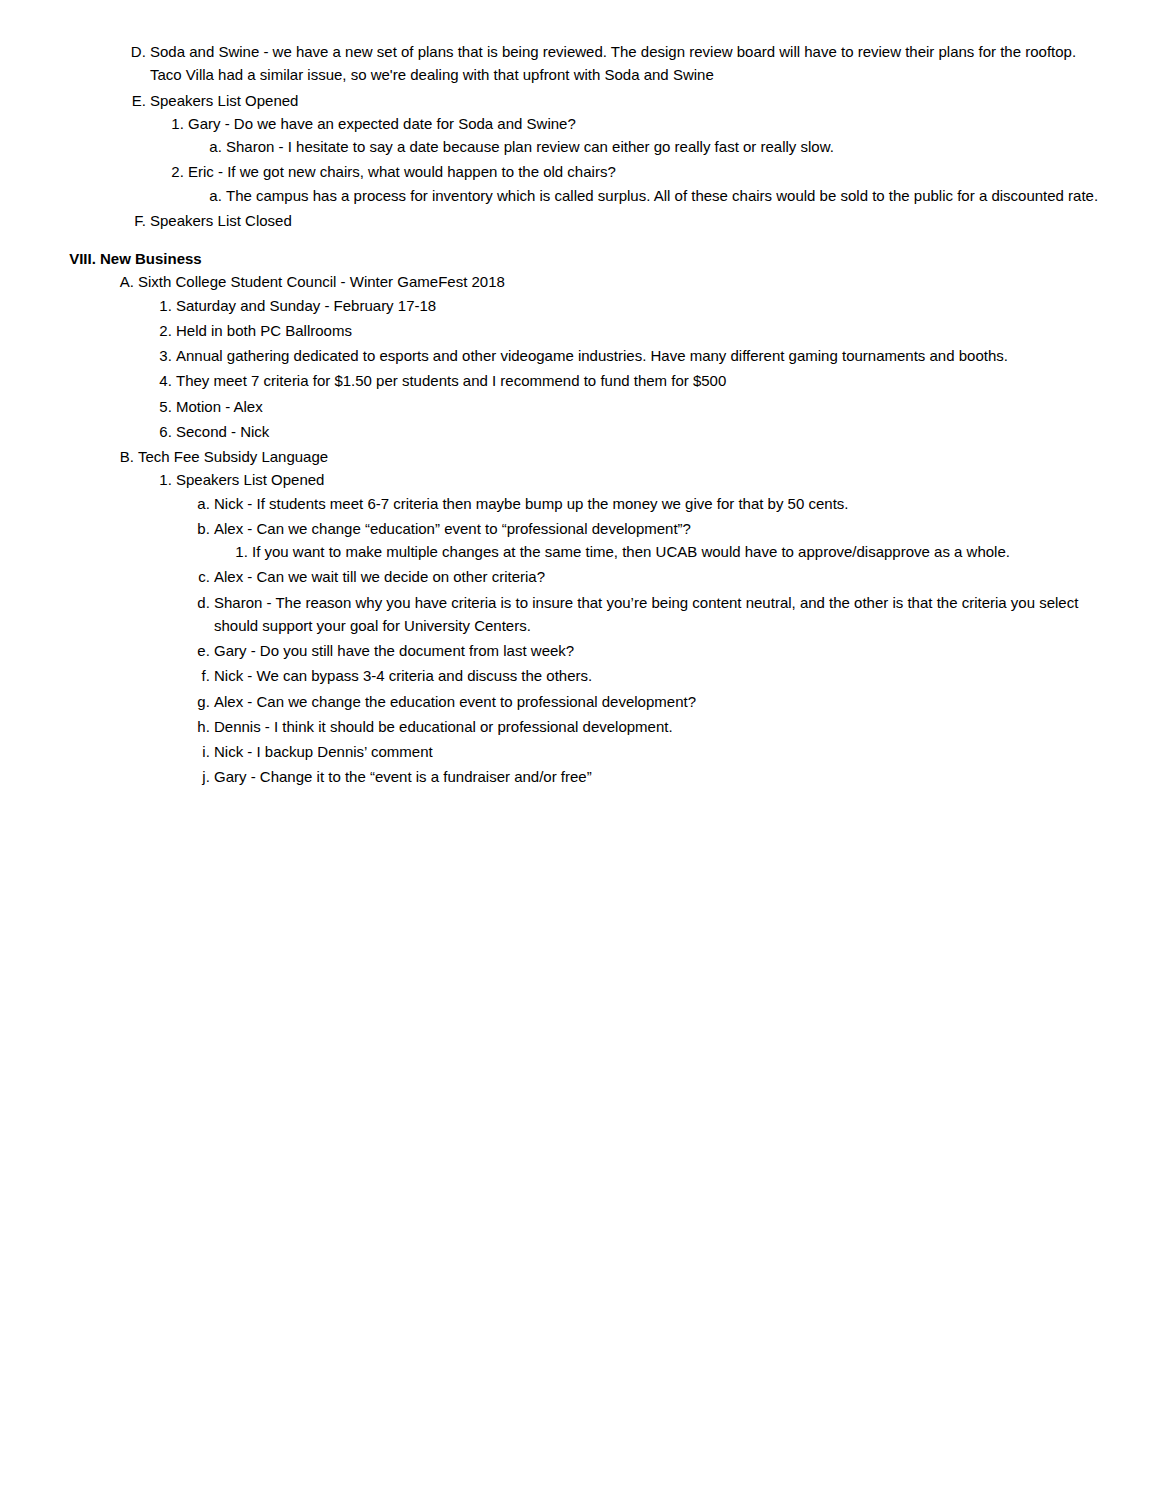Soda and Swine - we have a new set of plans that is being reviewed. The design review board will have to review their plans for the rooftop. Taco Villa had a similar issue, so we're dealing with that upfront with Soda and Swine
Speakers List Opened
Gary - Do we have an expected date for Soda and Swine?
Sharon - I hesitate to say a date because plan review can either go really fast or really slow.
Eric - If we got new chairs, what would happen to the old chairs?
The campus has a process for inventory which is called surplus. All of these chairs would be sold to the public for a discounted rate.
Speakers List Closed
New Business
Sixth College Student Council - Winter GameFest 2018
Saturday and Sunday - February 17-18
Held in both PC Ballrooms
Annual gathering dedicated to esports and other videogame industries. Have many different gaming tournaments and booths.
They meet 7 criteria for $1.50 per students and I recommend to fund them for $500
Motion - Alex
Second - Nick
Tech Fee Subsidy Language
Speakers List Opened
Nick - If students meet 6-7 criteria then maybe bump up the money we give for that by 50 cents.
Alex - Can we change “education” event to “professional development”?
If you want to make multiple changes at the same time, then UCAB would have to approve/disapprove as a whole.
Alex - Can we wait till we decide on other criteria?
Sharon - The reason why you have criteria is to insure that you’re being content neutral, and the other is that the criteria you select should support your goal for University Centers.
Gary - Do you still have the document from last week?
Nick - We can bypass 3-4 criteria and discuss the others.
Alex - Can we change the education event to professional development?
Dennis - I think it should be educational or professional development.
Nick - I backup Dennis’ comment
Gary - Change it to the “event is a fundraiser and/or free”